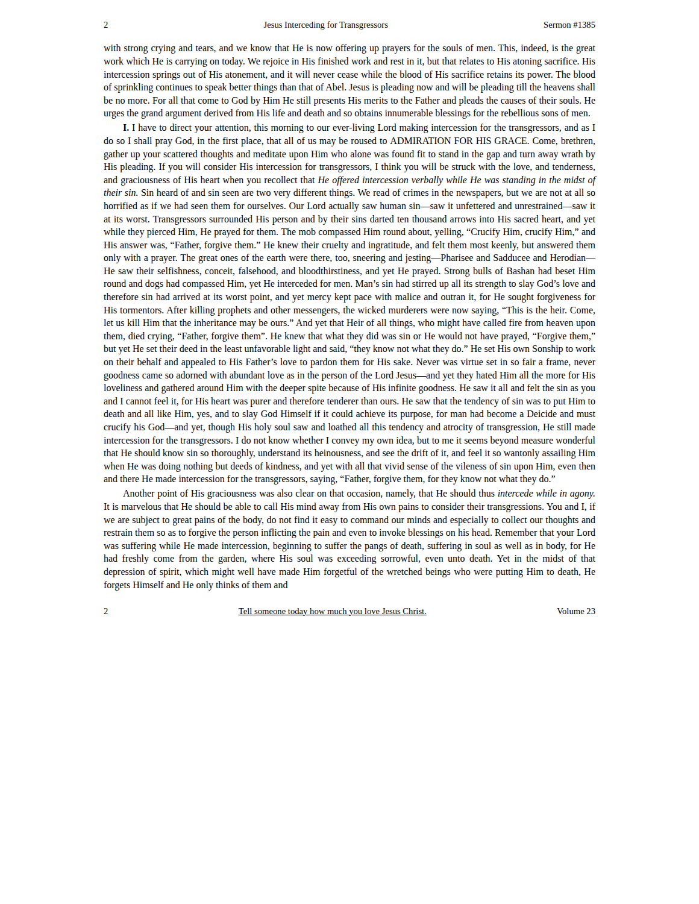2 Jesus Interceding for Transgressors Sermon #1385
with strong crying and tears, and we know that He is now offering up prayers for the souls of men. This, indeed, is the great work which He is carrying on today. We rejoice in His finished work and rest in it, but that relates to His atoning sacrifice. His intercession springs out of His atonement, and it will never cease while the blood of His sacrifice retains its power. The blood of sprinkling continues to speak better things than that of Abel. Jesus is pleading now and will be pleading till the heavens shall be no more. For all that come to God by Him He still presents His merits to the Father and pleads the causes of their souls. He urges the grand argument derived from His life and death and so obtains innumerable blessings for the rebellious sons of men.
I. I have to direct your attention, this morning to our ever-living Lord making intercession for the transgressors, and as I do so I shall pray God, in the first place, that all of us may be roused to ADMIRATION FOR HIS GRACE. Come, brethren, gather up your scattered thoughts and meditate upon Him who alone was found fit to stand in the gap and turn away wrath by His pleading. If you will consider His intercession for transgressors, I think you will be struck with the love, and tenderness, and graciousness of His heart when you recollect that He offered intercession verbally while He was standing in the midst of their sin. Sin heard of and sin seen are two very different things. We read of crimes in the newspapers, but we are not at all so horrified as if we had seen them for ourselves. Our Lord actually saw human sin—saw it unfettered and unrestrained—saw it at its worst. Transgressors surrounded His person and by their sins darted ten thousand arrows into His sacred heart, and yet while they pierced Him, He prayed for them. The mob compassed Him round about, yelling, “Crucify Him, crucify Him,” and His answer was, “Father, forgive them.” He knew their cruelty and ingratitude, and felt them most keenly, but answered them only with a prayer. The great ones of the earth were there, too, sneering and jesting—Pharisee and Sadducee and Herodian—He saw their selfishness, conceit, falsehood, and bloodthirstiness, and yet He prayed. Strong bulls of Bashan had beset Him round and dogs had compassed Him, yet He interceded for men. Man’s sin had stirred up all its strength to slay God’s love and therefore sin had arrived at its worst point, and yet mercy kept pace with malice and outran it, for He sought forgiveness for His tormentors. After killing prophets and other messengers, the wicked murderers were now saying, “This is the heir. Come, let us kill Him that the inheritance may be ours.” And yet that Heir of all things, who might have called fire from heaven upon them, died crying, “Father, forgive them”. He knew that what they did was sin or He would not have prayed, “Forgive them,” but yet He set their deed in the least unfavorable light and said, “they know not what they do.” He set His own Sonship to work on their behalf and appealed to His Father’s love to pardon them for His sake. Never was virtue set in so fair a frame, never goodness came so adorned with abundant love as in the person of the Lord Jesus—and yet they hated Him all the more for His loveliness and gathered around Him with the deeper spite because of His infinite goodness. He saw it all and felt the sin as you and I cannot feel it, for His heart was purer and therefore tenderer than ours. He saw that the tendency of sin was to put Him to death and all like Him, yes, and to slay God Himself if it could achieve its purpose, for man had become a Deicide and must crucify his God—and yet, though His holy soul saw and loathed all this tendency and atrocity of transgression, He still made intercession for the transgressors. I do not know whether I convey my own idea, but to me it seems beyond measure wonderful that He should know sin so thoroughly, understand its heinousness, and see the drift of it, and feel it so wantonly assailing Him when He was doing nothing but deeds of kindness, and yet with all that vivid sense of the vileness of sin upon Him, even then and there He made intercession for the transgressors, saying, “Father, forgive them, for they know not what they do.”
Another point of His graciousness was also clear on that occasion, namely, that He should thus intercede while in agony. It is marvelous that He should be able to call His mind away from His own pains to consider their transgressions. You and I, if we are subject to great pains of the body, do not find it easy to command our minds and especially to collect our thoughts and restrain them so as to forgive the person inflicting the pain and even to invoke blessings on his head. Remember that your Lord was suffering while He made intercession, beginning to suffer the pangs of death, suffering in soul as well as in body, for He had freshly come from the garden, where His soul was exceeding sorrowful, even unto death. Yet in the midst of that depression of spirit, which might well have made Him forgetful of the wretched beings who were putting Him to death, He forgets Himself and He only thinks of them and
2 Tell someone today how much you love Jesus Christ. Volume 23